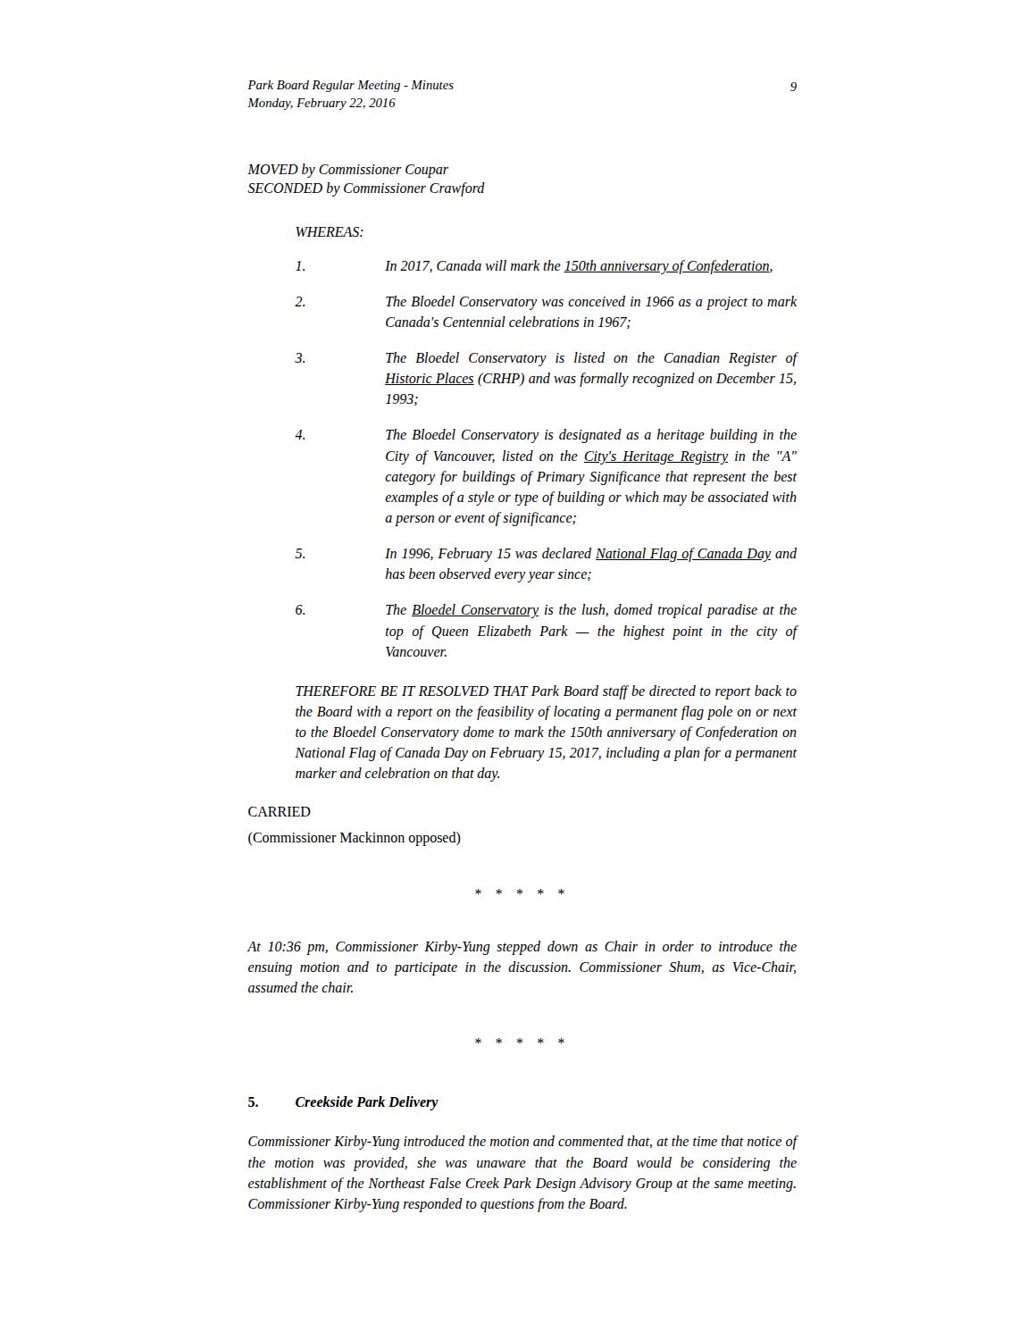Park Board Regular Meeting - Minutes
Monday, February 22, 2016
9
MOVED by Commissioner Coupar
SECONDED by Commissioner Crawford
WHEREAS:
1. In 2017, Canada will mark the 150th anniversary of Confederation,
2. The Bloedel Conservatory was conceived in 1966 as a project to mark Canada's Centennial celebrations in 1967;
3. The Bloedel Conservatory is listed on the Canadian Register of Historic Places (CRHP) and was formally recognized on December 15, 1993;
4. The Bloedel Conservatory is designated as a heritage building in the City of Vancouver, listed on the City's Heritage Registry in the "A" category for buildings of Primary Significance that represent the best examples of a style or type of building or which may be associated with a person or event of significance;
5. In 1996, February 15 was declared National Flag of Canada Day and has been observed every year since;
6. The Bloedel Conservatory is the lush, domed tropical paradise at the top of Queen Elizabeth Park — the highest point in the city of Vancouver.
THEREFORE BE IT RESOLVED THAT Park Board staff be directed to report back to the Board with a report on the feasibility of locating a permanent flag pole on or next to the Bloedel Conservatory dome to mark the 150th anniversary of Confederation on National Flag of Canada Day on February 15, 2017, including a plan for a permanent marker and celebration on that day.
CARRIED
(Commissioner Mackinnon opposed)
* * * * *
At 10:36 pm, Commissioner Kirby-Yung stepped down as Chair in order to introduce the ensuing motion and to participate in the discussion. Commissioner Shum, as Vice-Chair, assumed the chair.
* * * * *
5. Creekside Park Delivery
Commissioner Kirby-Yung introduced the motion and commented that, at the time that notice of the motion was provided, she was unaware that the Board would be considering the establishment of the Northeast False Creek Park Design Advisory Group at the same meeting. Commissioner Kirby-Yung responded to questions from the Board.